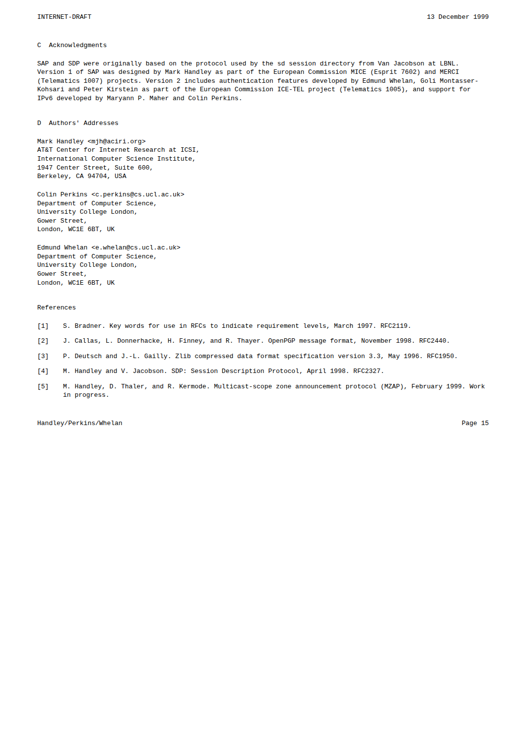INTERNET-DRAFT 13 December 1999
C Acknowledgments
SAP and SDP were originally based on the protocol used by the sd session directory from Van Jacobson at LBNL. Version 1 of SAP was designed by Mark Handley as part of the European Commission MICE (Esprit 7602) and MERCI (Telematics 1007) projects. Version 2 includes authentication features developed by Edmund Whelan, Goli Montasser-Kohsari and Peter Kirstein as part of the European Commission ICE-TEL project (Telematics 1005), and support for IPv6 developed by Maryann P. Maher and Colin Perkins.
D Authors' Addresses
Mark Handley <mjh@aciri.org>
AT&T Center for Internet Research at ICSI,
International Computer Science Institute,
1947 Center Street, Suite 600,
Berkeley, CA 94704, USA Colin Perkins <c.perkins@cs.ucl.ac.uk>
Department of Computer Science,
University College London,
Gower Street,
London, WC1E 6BT, UK Edmund Whelan <e.whelan@cs.ucl.ac.uk>
Department of Computer Science,
University College London,
Gower Street,
London, WC1E 6BT, UK
References
[1] S. Bradner. Key words for use in RFCs to indicate requirement levels, March 1997. RFC2119.
[2] J. Callas, L. Donnerhacke, H. Finney, and R. Thayer. OpenPGP message format, November 1998. RFC2440.
[3] P. Deutsch and J.-L. Gailly. Zlib compressed data format specification version 3.3, May 1996. RFC1950.
[4] M. Handley and V. Jacobson. SDP: Session Description Protocol, April 1998. RFC2327.
[5] M. Handley, D. Thaler, and R. Kermode. Multicast-scope zone announcement protocol (MZAP), February 1999. Work in progress.
Handley/Perkins/Whelan Page 15